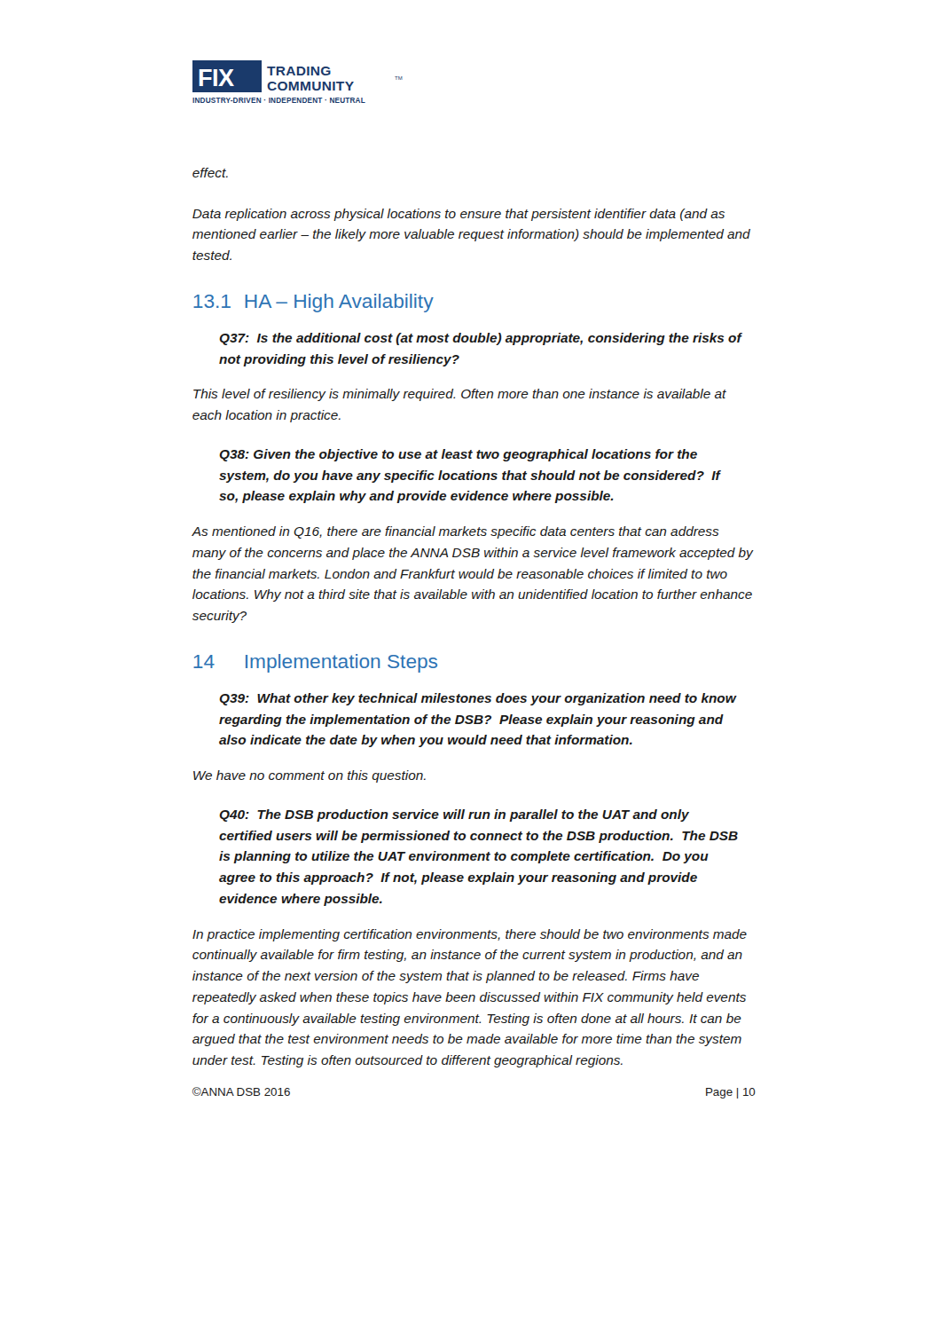FIX TRADING COMMUNITY TM INDUSTRY-DRIVEN · INDEPENDENT · NEUTRAL
effect.
Data replication across physical locations to ensure that persistent identifier data (and as mentioned earlier – the likely more valuable request information) should be implemented and tested.
13.1 HA – High Availability
Q37: Is the additional cost (at most double) appropriate, considering the risks of not providing this level of resiliency?
This level of resiliency is minimally required. Often more than one instance is available at each location in practice.
Q38: Given the objective to use at least two geographical locations for the system, do you have any specific locations that should not be considered? If so, please explain why and provide evidence where possible.
As mentioned in Q16, there are financial markets specific data centers that can address many of the concerns and place the ANNA DSB within a service level framework accepted by the financial markets. London and Frankfurt would be reasonable choices if limited to two locations. Why not a third site that is available with an unidentified location to further enhance security?
14 Implementation Steps
Q39: What other key technical milestones does your organization need to know regarding the implementation of the DSB? Please explain your reasoning and also indicate the date by when you would need that information.
We have no comment on this question.
Q40: The DSB production service will run in parallel to the UAT and only certified users will be permissioned to connect to the DSB production. The DSB is planning to utilize the UAT environment to complete certification. Do you agree to this approach? If not, please explain your reasoning and provide evidence where possible.
In practice implementing certification environments, there should be two environments made continually available for firm testing, an instance of the current system in production, and an instance of the next version of the system that is planned to be released. Firms have repeatedly asked when these topics have been discussed within FIX community held events for a continuously available testing environment. Testing is often done at all hours. It can be argued that the test environment needs to be made available for more time than the system under test. Testing is often outsourced to different geographical regions.
©ANNA DSB 2016 Page | 10